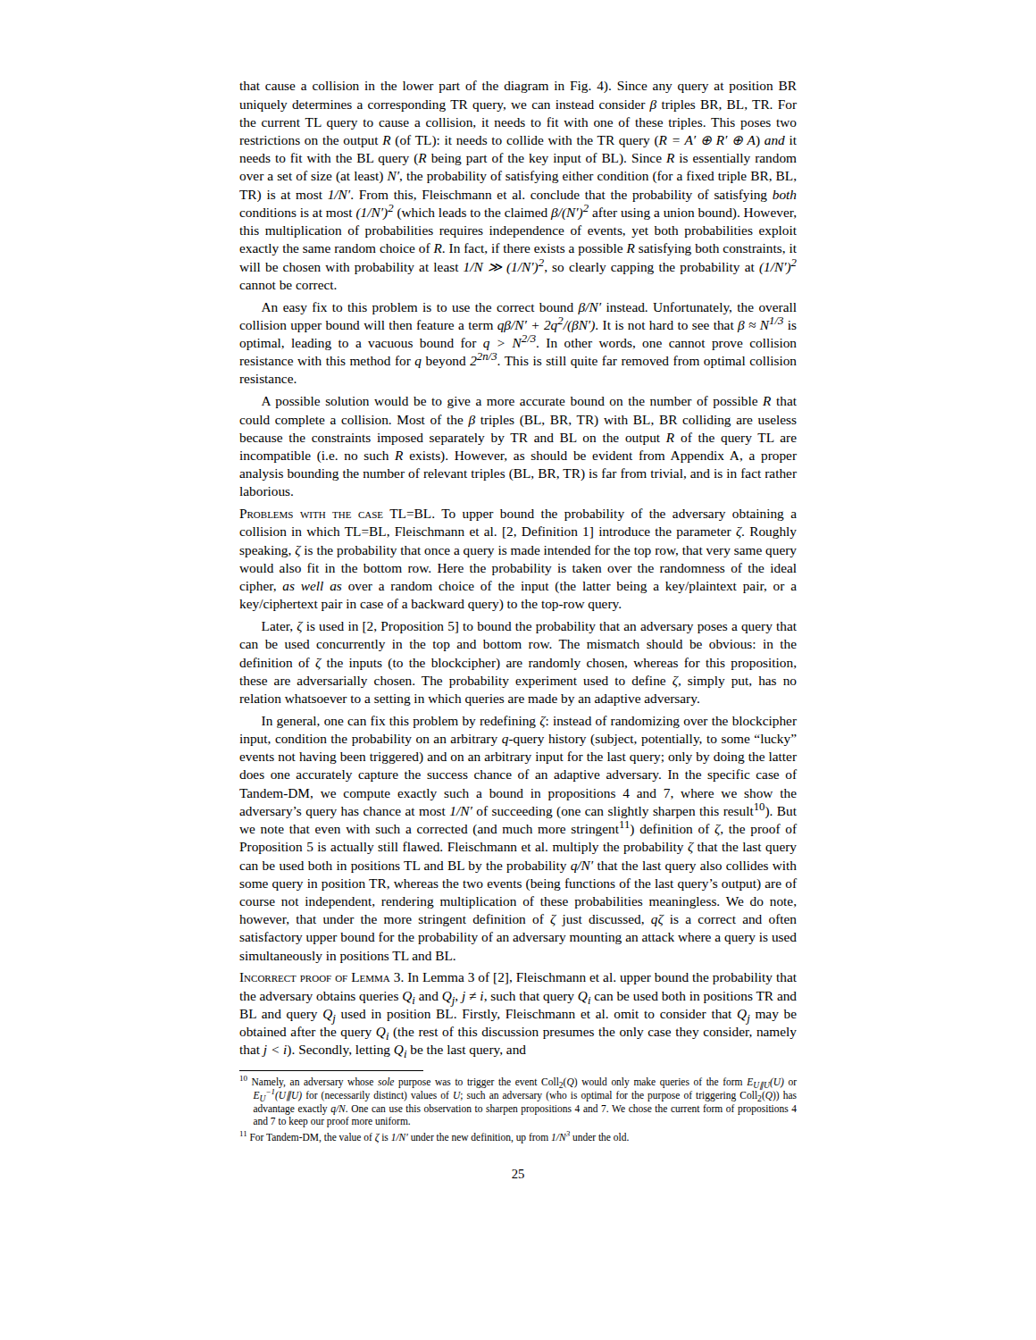that cause a collision in the lower part of the diagram in Fig. 4). Since any query at position BR uniquely determines a corresponding TR query, we can instead consider β triples BR, BL, TR. For the current TL query to cause a collision, it needs to fit with one of these triples. This poses two restrictions on the output R (of TL): it needs to collide with the TR query (R = A′ ⊕ R′ ⊕ A) and it needs to fit with the BL query (R being part of the key input of BL). Since R is essentially random over a set of size (at least) N′, the probability of satisfying either condition (for a fixed triple BR, BL, TR) is at most 1/N′. From this, Fleischmann et al. conclude that the probability of satisfying both conditions is at most (1/N′)2 (which leads to the claimed β/(N′)2 after using a union bound). However, this multiplication of probabilities requires independence of events, yet both probabilities exploit exactly the same random choice of R. In fact, if there exists a possible R satisfying both constraints, it will be chosen with probability at least 1/N ≫ (1/N′)2, so clearly capping the probability at (1/N′)2 cannot be correct.
An easy fix to this problem is to use the correct bound β/N′ instead. Unfortunately, the overall collision upper bound will then feature a term qβ/N′ + 2q2/(βN′). It is not hard to see that β ≈ N1/3 is optimal, leading to a vacuous bound for q > N2/3. In other words, one cannot prove collision resistance with this method for q beyond 22n/3. This is still quite far removed from optimal collision resistance.
A possible solution would be to give a more accurate bound on the number of possible R that could complete a collision. Most of the β triples (BL, BR, TR) with BL, BR colliding are useless because the constraints imposed separately by TR and BL on the output R of the query TL are incompatible (i.e. no such R exists). However, as should be evident from Appendix A, a proper analysis bounding the number of relevant triples (BL, BR, TR) is far from trivial, and is in fact rather laborious.
Problems with the case TL=BL. To upper bound the probability of the adversary obtaining a collision in which TL=BL, Fleischmann et al. [2, Definition 1] introduce the parameter ζ. Roughly speaking, ζ is the probability that once a query is made intended for the top row, that very same query would also fit in the bottom row. Here the probability is taken over the randomness of the ideal cipher, as well as over a random choice of the input (the latter being a key/plaintext pair, or a key/ciphertext pair in case of a backward query) to the top-row query.
Later, ζ is used in [2, Proposition 5] to bound the probability that an adversary poses a query that can be used concurrently in the top and bottom row. The mismatch should be obvious: in the definition of ζ the inputs (to the blockcipher) are randomly chosen, whereas for this proposition, these are adversarially chosen. The probability experiment used to define ζ, simply put, has no relation whatsoever to a setting in which queries are made by an adaptive adversary.
In general, one can fix this problem by redefining ζ: instead of randomizing over the blockcipher input, condition the probability on an arbitrary q-query history (subject, potentially, to some “lucky” events not having been triggered) and on an arbitrary input for the last query; only by doing the latter does one accurately capture the success chance of an adaptive adversary. In the specific case of Tandem-DM, we compute exactly such a bound in propositions 4 and 7, where we show the adversary’s query has chance at most 1/N′ of succeeding (one can slightly sharpen this result10). But we note that even with such a corrected (and much more stringent11) definition of ζ, the proof of Proposition 5 is actually still flawed. Fleischmann et al. multiply the probability ζ that the last query can be used both in positions TL and BL by the probability q/N′ that the last query also collides with some query in position TR, whereas the two events (being functions of the last query’s output) are of course not independent, rendering multiplication of these probabilities meaningless. We do note, however, that under the more stringent definition of ζ just discussed, qζ is a correct and often satisfactory upper bound for the probability of an adversary mounting an attack where a query is used simultaneously in positions TL and BL.
Incorrect proof of Lemma 3. In Lemma 3 of [2], Fleischmann et al. upper bound the probability that the adversary obtains queries Qi and Qj, j ≠ i, such that query Qi can be used both in positions TR and BL and query Qj used in position BL. Firstly, Fleischmann et al. omit to consider that Qj may be obtained after the query Qi (the rest of this discussion presumes the only case they consider, namely that j < i). Secondly, letting Qi be the last query, and
10 Namely, an adversary whose sole purpose was to trigger the event Coll2(Q) would only make queries of the form EU∥U(U) or EU−1(U∥U) for (necessarily distinct) values of U; such an adversary (who is optimal for the purpose of triggering Coll2(Q)) has advantage exactly q/N. One can use this observation to sharpen propositions 4 and 7. We chose the current form of propositions 4 and 7 to keep our proof more uniform.
11 For Tandem-DM, the value of ζ is 1/N′ under the new definition, up from 1/N3 under the old.
25